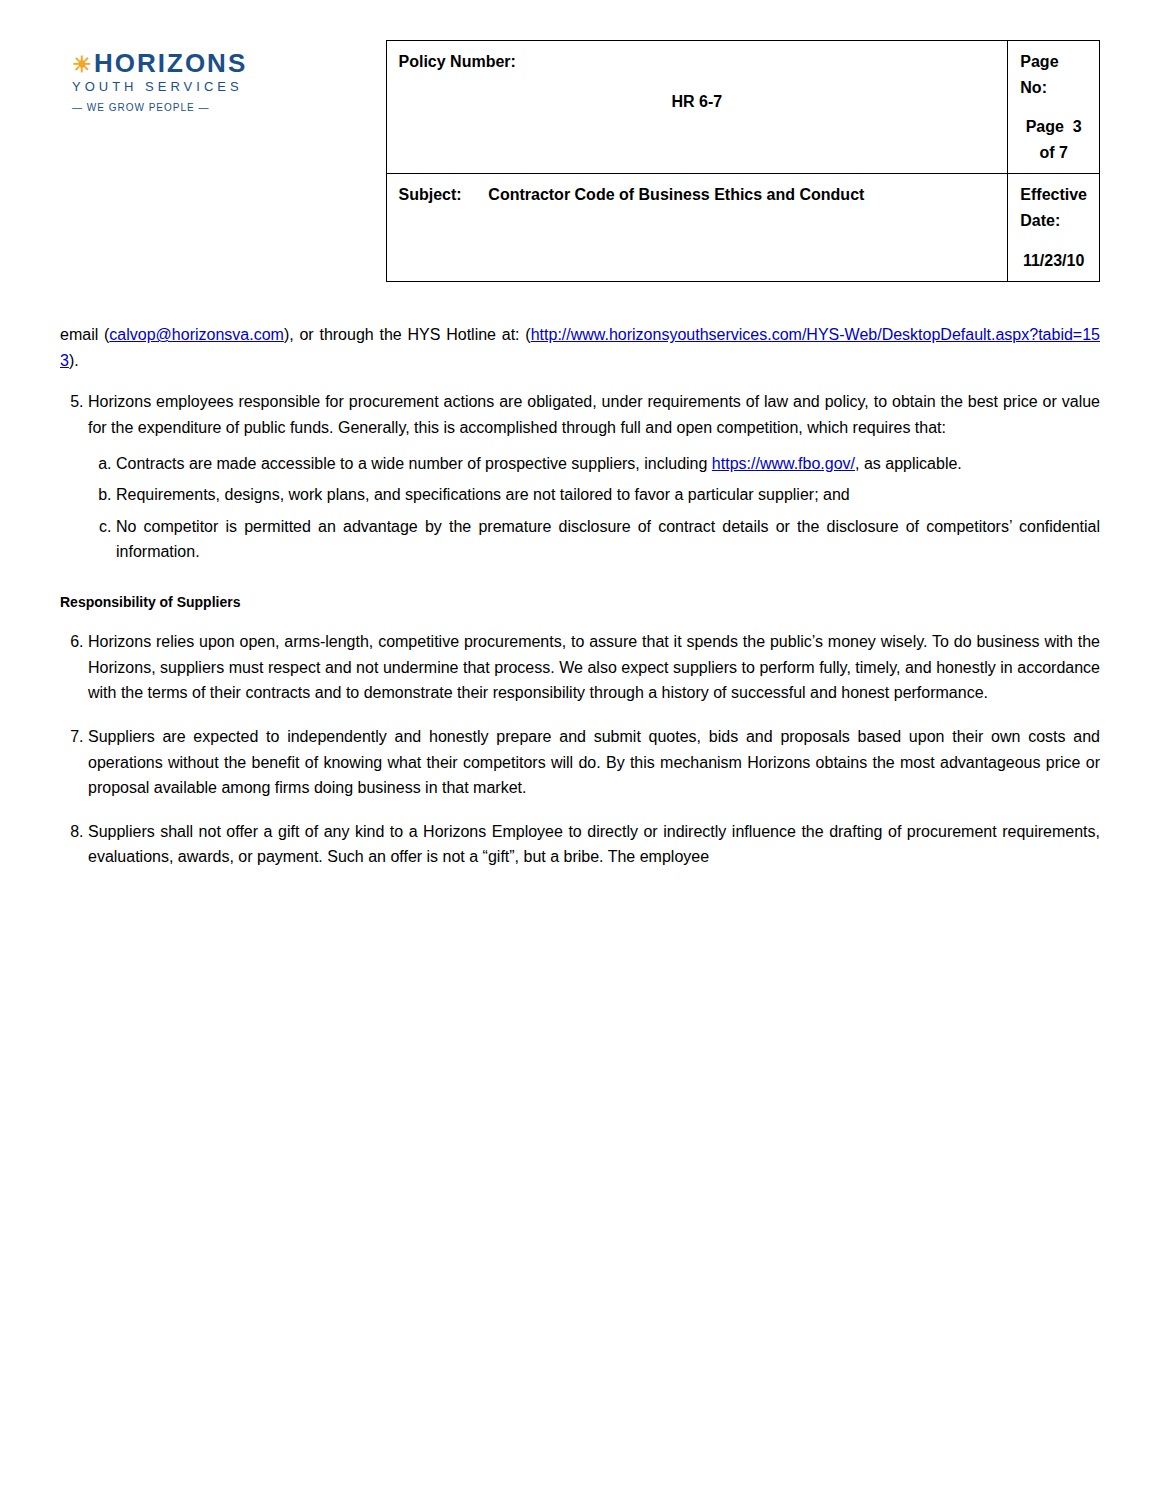| ☀ HORIZONS YOUTH SERVICES — WE GROW PEOPLE — | Policy Number: HR 6-7 | Page No: Page 3 of 7 |
| Subject: Contractor Code of Business Ethics and Conduct | Effective Date: 11/23/10 |
email (calvop@horizonsva.com), or through the HYS Hotline at: (http://www.horizonsyouthservices.com/HYS-Web/DesktopDefault.aspx?tabid=153).
Horizons employees responsible for procurement actions are obligated, under requirements of law and policy, to obtain the best price or value for the expenditure of public funds. Generally, this is accomplished through full and open competition, which requires that:
Contracts are made accessible to a wide number of prospective suppliers, including https://www.fbo.gov/, as applicable.
Requirements, designs, work plans, and specifications are not tailored to favor a particular supplier; and
No competitor is permitted an advantage by the premature disclosure of contract details or the disclosure of competitors’ confidential information.
Responsibility of Suppliers
Horizons relies upon open, arms-length, competitive procurements, to assure that it spends the public’s money wisely. To do business with the Horizons, suppliers must respect and not undermine that process. We also expect suppliers to perform fully, timely, and honestly in accordance with the terms of their contracts and to demonstrate their responsibility through a history of successful and honest performance.
Suppliers are expected to independently and honestly prepare and submit quotes, bids and proposals based upon their own costs and operations without the benefit of knowing what their competitors will do. By this mechanism Horizons obtains the most advantageous price or proposal available among firms doing business in that market.
Suppliers shall not offer a gift of any kind to a Horizons Employee to directly or indirectly influence the drafting of procurement requirements, evaluations, awards, or payment. Such an offer is not a “gift”, but a bribe. The employee